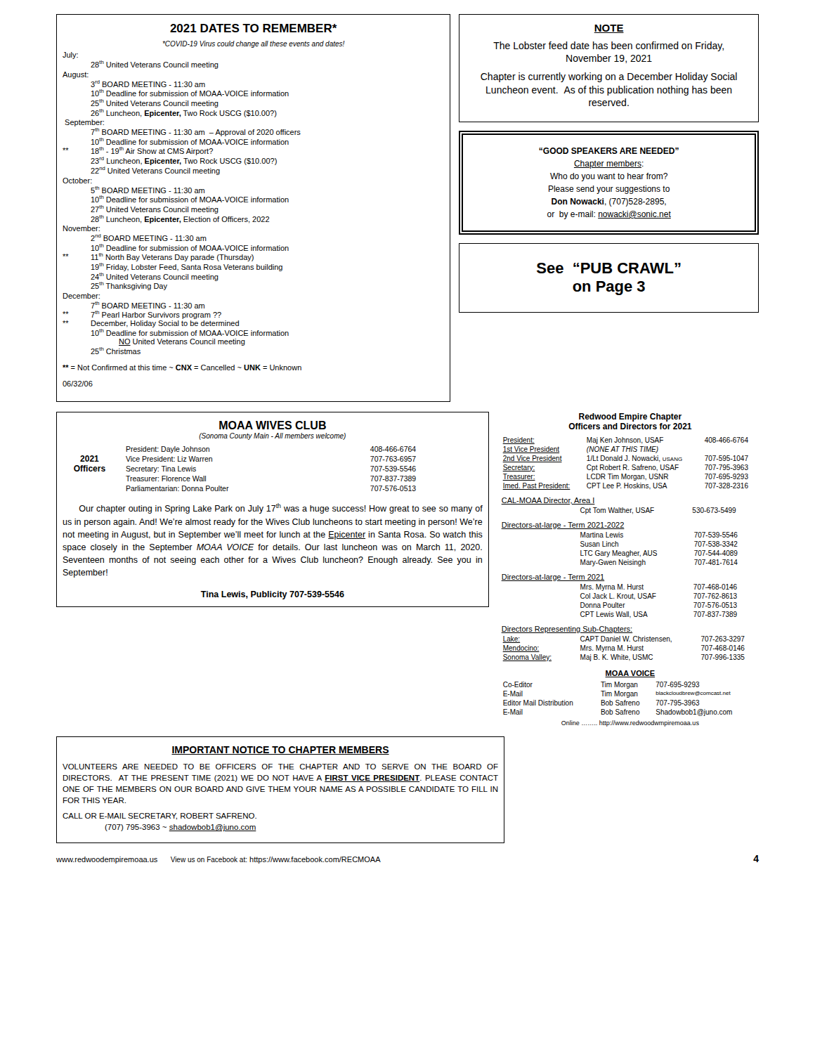2021 DATES TO REMEMBER*
*COVID-19 Virus could change all these events and dates!
July:
28th United Veterans Council meeting
August:
3rd BOARD MEETING - 11:30 am
10th Deadline for submission of MOAA-VOICE information
25th United Veterans Council meeting
26th Luncheon, Epicenter, Two Rock USCG ($10.00?)
September:
7th BOARD MEETING - 11:30 am – Approval of 2020 officers
10th Deadline for submission of MOAA-VOICE information
**18th - 19th Air Show at CMS Airport?
23rd Luncheon, Epicenter, Two Rock USCG ($10.00?)
22nd United Veterans Council meeting
October:
5th BOARD MEETING - 11:30 am
10th Deadline for submission of MOAA-VOICE information
27th United Veterans Council meeting
28th Luncheon, Epicenter, Election of Officers, 2022
November:
2nd BOARD MEETING - 11:30 am
10th Deadline for submission of MOAA-VOICE information
**11th North Bay Veterans Day parade (Thursday)
19th Friday, Lobster Feed, Santa Rosa Veterans building
24th United Veterans Council meeting
25th Thanksgiving Day
December:
7th BOARD MEETING - 11:30 am
**7th Pearl Harbor Survivors program ??
**December, Holiday Social to be determined
10th Deadline for submission of MOAA-VOICE information
NO United Veterans Council meeting
25th Christmas
** = Not Confirmed at this time ~ CNX = Cancelled ~ UNK = Unknown
06/32/06
NOTE
The Lobster feed date has been confirmed on Friday, November 19, 2021
Chapter is currently working on a December Holiday Social Luncheon event. As of this publication nothing has been reserved.
“GOOD SPEAKERS ARE NEEDED”
Chapter members:
Who do you want to hear from?
Please send your suggestions to
Don Nowacki, (707)528-2895,
or by e-mail: nowacki@sonic.net
See “PUB CRAWL”
on Page 3
MOAA WIVES CLUB
(Sonoma County Main - All members welcome)
2021
Officers
| President: Dayle Johnson | 408-466-6764 |
| Vice President: Liz Warren | 707-763-6957 |
| Secretary: Tina Lewis | 707-539-5546 |
| Treasurer: Florence Wall | 707-837-7389 |
| Parliamentarian: Donna Poulter | 707-576-0513 |
Our chapter outing in Spring Lake Park on July 17th was a huge success! How great to see so many of us in person again. And! We’re almost ready for the Wives Club luncheons to start meeting in person! We’re not meeting in August, but in September we’ll meet for lunch at the Epicenter in Santa Rosa. So watch this space closely in the September MOAA VOICE for details. Our last luncheon was on March 11, 2020. Seventeen months of not seeing each other for a Wives Club luncheon? Enough already. See you in September!
Tina Lewis, Publicity 707-539-5546
Redwood Empire Chapter
Officers and Directors for 2021
| President: | Maj Ken Johnson, USAF | 408-466-6764 |
| 1st Vice President | (NONE AT THIS TIME) | |
| 2nd Vice President | 1/Lt Donald J. Nowacki, USANG | 707-595-1047 |
| Secretary: | Cpt Robert R. Safreno, USAF | 707-795-3963 |
| Treasurer: | LCDR Tim Morgan, USNR | 707-695-9293 |
| Imed. Past President: | CPT Lee P. Hoskins, USA | 707-328-2316 |
CAL-MOAA Director, Area I
| | Cpt Tom Walther, USAF | 530-673-5499 |
Directors-at-large - Term 2021-2022
| | Martina Lewis | 707-539-5546 |
| | Susan Linch | 707-538-3342 |
| | LTC Gary Meagher, AUS | 707-544-4089 |
| | Mary-Gwen Neisingh | 707-481-7614 |
Directors-at-large - Term 2021
| | Mrs. Myrna M. Hurst | 707-468-0146 |
| | Col Jack L. Krout, USAF | 707-762-8613 |
| | Donna Poulter | 707-576-0513 |
| | CPT Lewis Wall, USA | 707-837-7389 |
Directors Representing Sub-Chapters:
| Lake: | CAPT Daniel W. Christensen, | 707-263-3297 |
| Mendocino: | Mrs. Myrna M. Hurst | 707-468-0146 |
| Sonoma Valley: | Maj B. K. White, USMC | 707-996-1335 |
MOAA VOICE
| Co-Editor | Tim Morgan | 707-695-9293 |
| E-Mail | Tim Morgan | blackcloudbrew@comcast.net |
| Editor Mail Distribution | Bob Safreno | 707-795-3963 |
| E-Mail | Bob Safreno | Shadowbob1@juno.com |
Online …….. http://www.redwoodwmpiremoaa.us
IMPORTANT NOTICE TO CHAPTER MEMBERS
VOLUNTEERS ARE NEEDED TO BE OFFICERS OF THE CHAPTER AND TO SERVE ON THE BOARD OF DIRECTORS. AT THE PRESENT TIME (2021) WE DO NOT HAVE A FIRST VICE PRESIDENT. PLEASE CONTACT ONE OF THE MEMBERS ON OUR BOARD AND GIVE THEM YOUR NAME AS A POSSIBLE CANDIDATE TO FILL IN FOR THIS YEAR.
CALL OR E-MAIL SECRETARY, ROBERT SAFRENO.
(707) 795-3963 ~ shadowbob1@juno.com
www.redwoodempiremoaa.us View us on Facebook at: https://www.facebook.com/RECMOAA
4